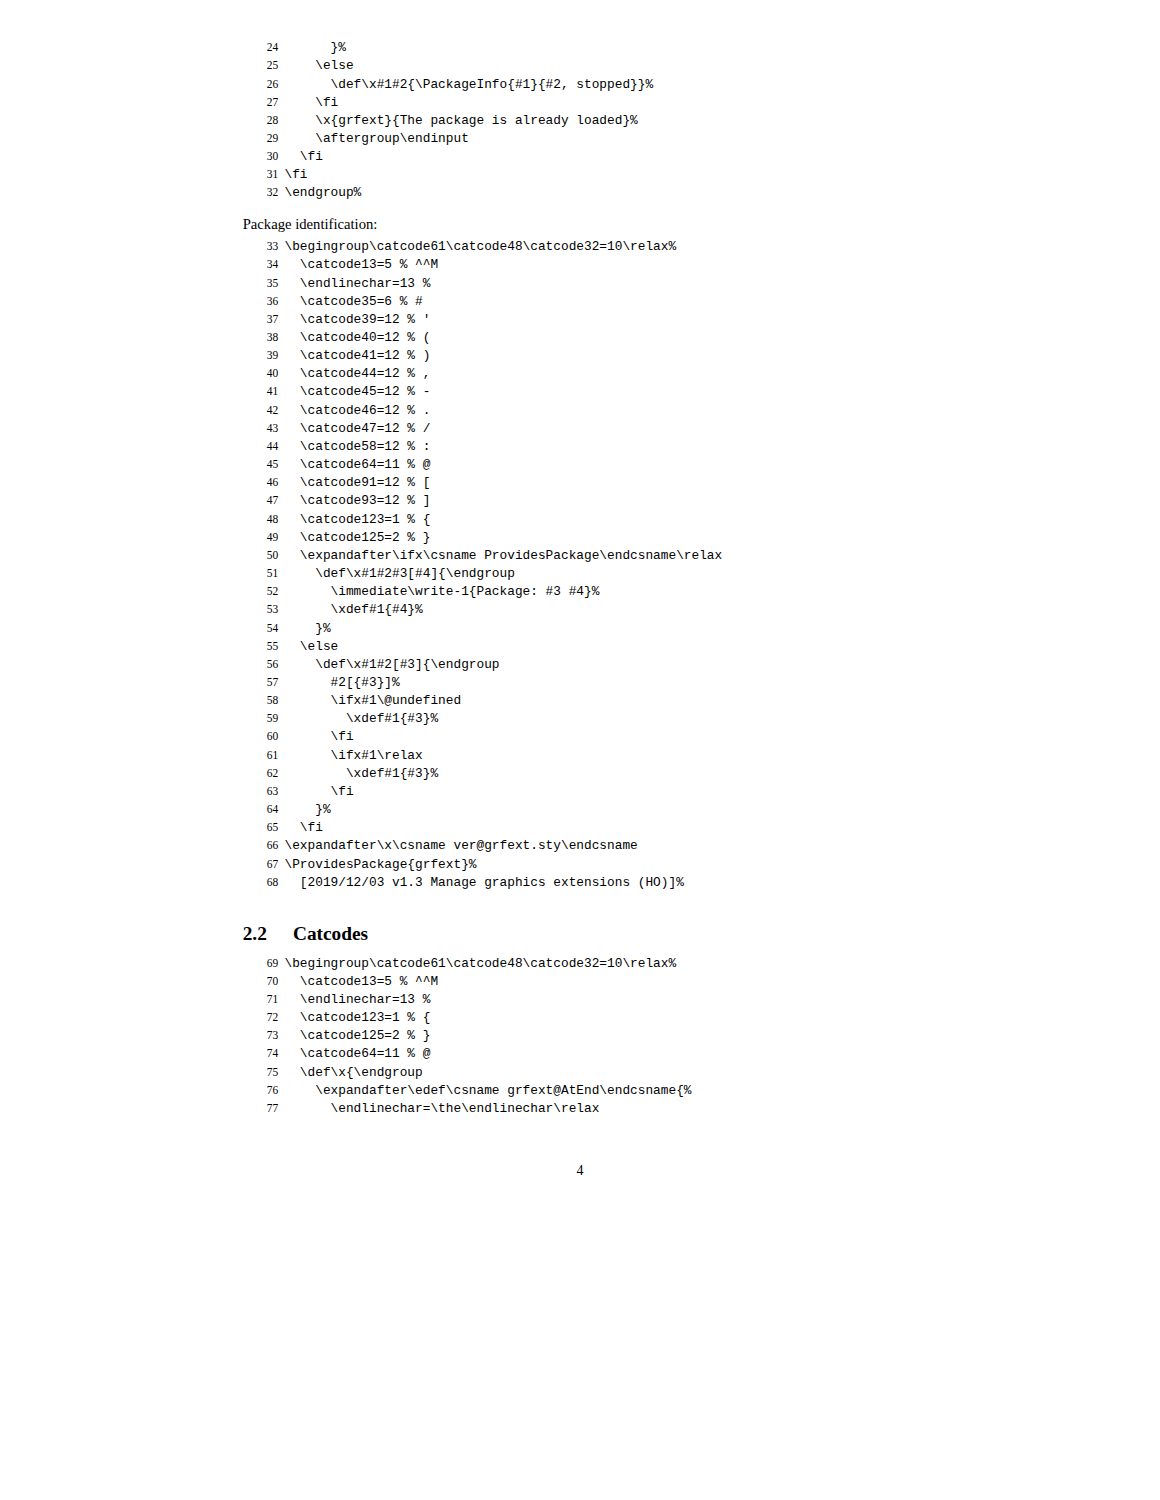24 }%
25 \else
26 \def\x#1#2{\PackageInfo{#1}{#2, stopped}}%
27 \fi
28 \x{grfext}{The package is already loaded}%
29 \aftergroup\endinput
30 \fi
31\fi
32\endgroup%
Package identification:
33\begingroup\catcode61\catcode48\catcode32=10\relax%
34 \catcode13=5 % ^^M
35 \endlinechar=13 %
36 \catcode35=6 % #
37 \catcode39=12 % '
38 \catcode40=12 % (
39 \catcode41=12 % )
40 \catcode44=12 % ,
41 \catcode45=12 % -
42 \catcode46=12 % .
43 \catcode47=12 % /
44 \catcode58=12 % :
45 \catcode64=11 % @
46 \catcode91=12 % [
47 \catcode93=12 % ]
48 \catcode123=1 % {
49 \catcode125=2 % }
50 \expandafter\ifx\csname ProvidesPackage\endcsname\relax
51 \def\x#1#2#3[#4]{\endgroup
52 \immediate\write-1{Package: #3 #4}%
53 \xdef#1{#4}%
54 }%
55 \else
56 \def\x#1#2[#3]{\endgroup
57 #2[{#3}]%
58 \ifx#1\@undefined
59 \xdef#1{#3}%
60 \fi
61 \ifx#1\relax
62 \xdef#1{#3}%
63 \fi
64 }%
65 \fi
66\expandafter\x\csname ver@grfext.sty\endcsname
67\ProvidesPackage{grfext}%
68 [2019/12/03 v1.3 Manage graphics extensions (HO)]%
2.2 Catcodes
69\begingroup\catcode61\catcode48\catcode32=10\relax%
70 \catcode13=5 % ^^M
71 \endlinechar=13 %
72 \catcode123=1 % {
73 \catcode125=2 % }
74 \catcode64=11 % @
75 \def\x{\endgroup
76 \expandafter\edef\csname grfext@AtEnd\endcsname{%
77 \endlinechar=\the\endlinechar\relax
4